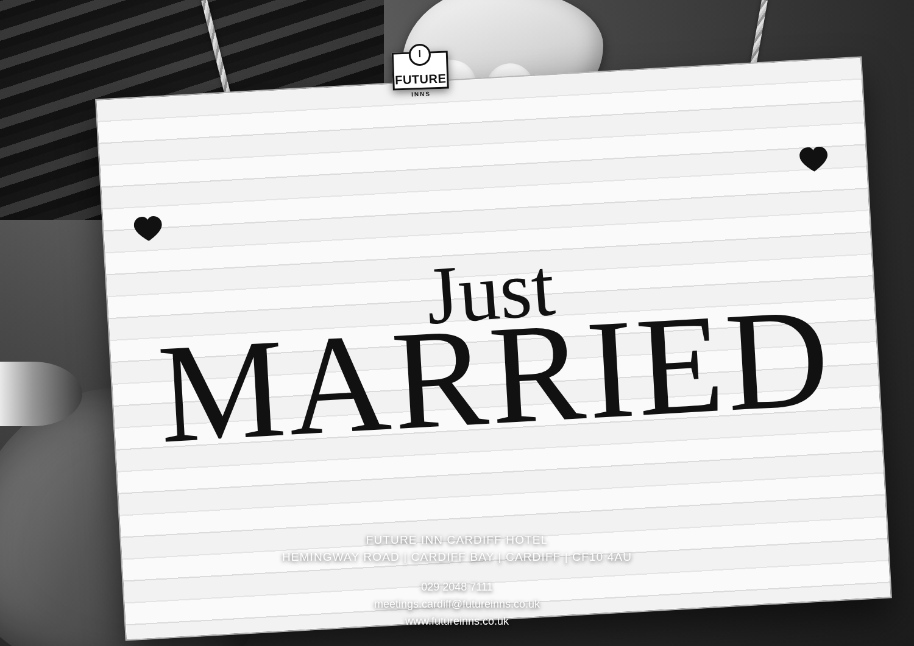FUTURE
INNS
Just
MARRIED
Future Inn Cardiff Hotel
Hemingway Road | Cardiff Bay | Cardiff | CF10 4AU
029 2048 7111
meetings.cardiff@futureinns.co.uk
www.futureinns.co.uk